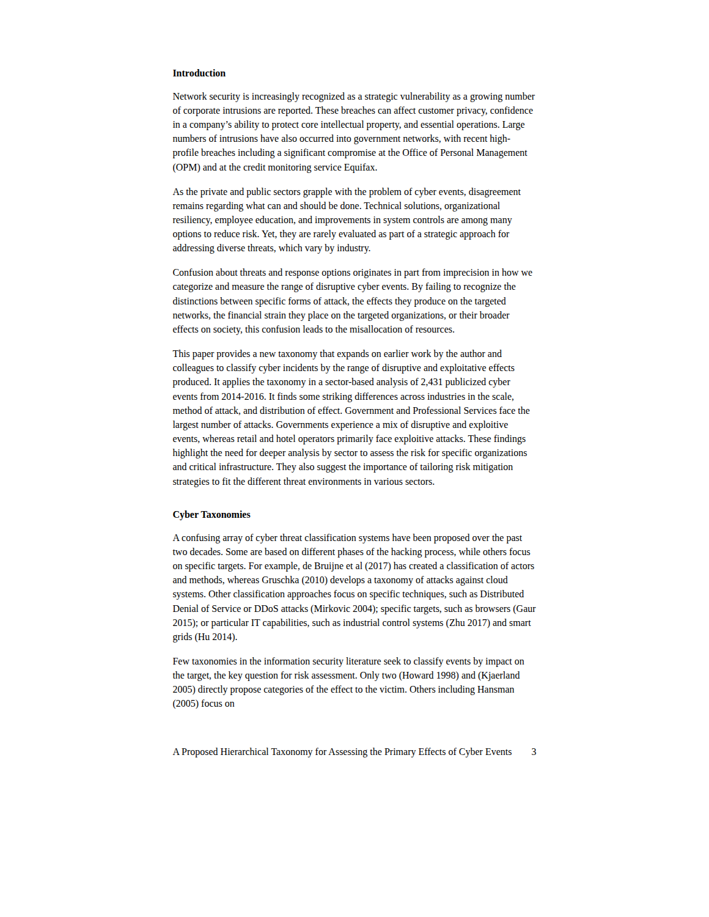Introduction
Network security is increasingly recognized as a strategic vulnerability as a growing number of corporate intrusions are reported. These breaches can affect customer privacy, confidence in a company’s ability to protect core intellectual property, and essential operations. Large numbers of intrusions have also occurred into government networks, with recent high-profile breaches including a significant compromise at the Office of Personal Management (OPM) and at the credit monitoring service Equifax.
As the private and public sectors grapple with the problem of cyber events, disagreement remains regarding what can and should be done. Technical solutions, organizational resiliency, employee education, and improvements in system controls are among many options to reduce risk. Yet, they are rarely evaluated as part of a strategic approach for addressing diverse threats, which vary by industry.
Confusion about threats and response options originates in part from imprecision in how we categorize and measure the range of disruptive cyber events. By failing to recognize the distinctions between specific forms of attack, the effects they produce on the targeted networks, the financial strain they place on the targeted organizations, or their broader effects on society, this confusion leads to the misallocation of resources.
This paper provides a new taxonomy that expands on earlier work by the author and colleagues to classify cyber incidents by the range of disruptive and exploitative effects produced. It applies the taxonomy in a sector-based analysis of 2,431 publicized cyber events from 2014-2016. It finds some striking differences across industries in the scale, method of attack, and distribution of effect. Government and Professional Services face the largest number of attacks. Governments experience a mix of disruptive and exploitive events, whereas retail and hotel operators primarily face exploitive attacks. These findings highlight the need for deeper analysis by sector to assess the risk for specific organizations and critical infrastructure. They also suggest the importance of tailoring risk mitigation strategies to fit the different threat environments in various sectors.
Cyber Taxonomies
A confusing array of cyber threat classification systems have been proposed over the past two decades. Some are based on different phases of the hacking process, while others focus on specific targets. For example, de Bruijne et al (2017) has created a classification of actors and methods, whereas Gruschka (2010) develops a taxonomy of attacks against cloud systems. Other classification approaches focus on specific techniques, such as Distributed Denial of Service or DDoS attacks (Mirkovic 2004); specific targets, such as browsers (Gaur 2015); or particular IT capabilities, such as industrial control systems (Zhu 2017) and smart grids (Hu 2014).
Few taxonomies in the information security literature seek to classify events by impact on the target, the key question for risk assessment. Only two (Howard 1998) and (Kjaerland 2005) directly propose categories of the effect to the victim. Others including Hansman (2005) focus on
A Proposed Hierarchical Taxonomy for Assessing the Primary Effects of Cyber Events 3